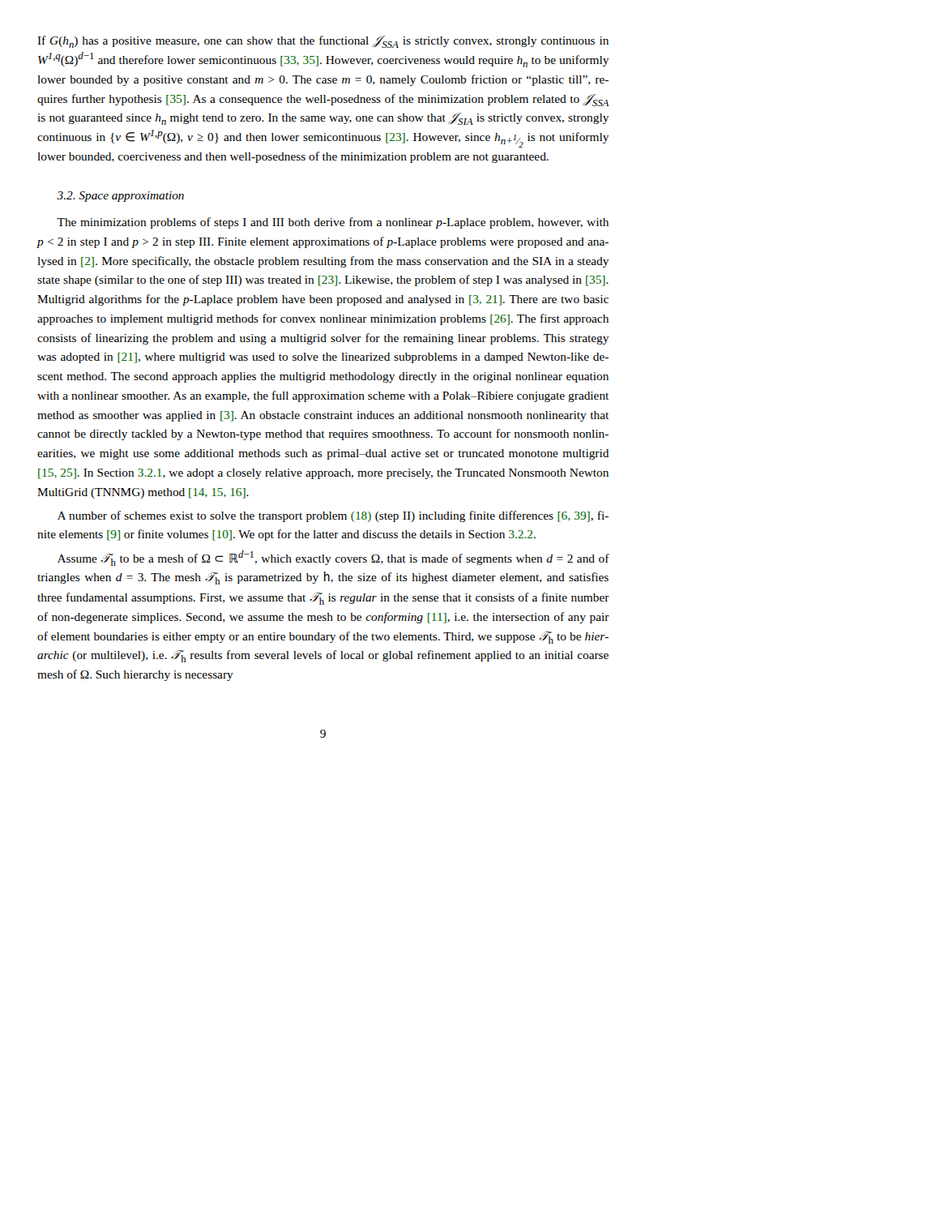If G(hn) has a positive measure, one can show that the functional 𝒥SSA is strictly convex, strongly continuous in W1,q(Ω)d−1 and therefore lower semicontinuous [33, 35]. However, coerciveness would require hn to be uniformly lower bounded by a positive constant and m > 0. The case m = 0, namely Coulomb friction or “plastic till”, requires further hypothesis [35]. As a consequence the well-posedness of the minimization problem related to 𝒥SSA is not guaranteed since hn might tend to zero. In the same way, one can show that 𝒥SIA is strictly convex, strongly continuous in {v ∈ W1,p(Ω), v ≥ 0} and then lower semicontinuous [23]. However, since hn+1⁄2 is not uniformly lower bounded, coerciveness and then well-posedness of the minimization problem are not guaranteed.
3.2. Space approximation
The minimization problems of steps I and III both derive from a nonlinear p-Laplace problem, however, with p < 2 in step I and p > 2 in step III. Finite element approximations of p-Laplace problems were proposed and analysed in [2]. More specifically, the obstacle problem resulting from the mass conservation and the SIA in a steady state shape (similar to the one of step III) was treated in [23]. Likewise, the problem of step I was analysed in [35]. Multigrid algorithms for the p-Laplace problem have been proposed and analysed in [3, 21]. There are two basic approaches to implement multigrid methods for convex nonlinear minimization problems [26]. The first approach consists of linearizing the problem and using a multigrid solver for the remaining linear problems. This strategy was adopted in [21], where multigrid was used to solve the linearized subproblems in a damped Newton-like descent method. The second approach applies the multigrid methodology directly in the original nonlinear equation with a nonlinear smoother. As an example, the full approximation scheme with a Polak–Ribiere conjugate gradient method as smoother was applied in [3]. An obstacle constraint induces an additional nonsmooth nonlinearity that cannot be directly tackled by a Newton-type method that requires smoothness. To account for nonsmooth nonlinearities, we might use some additional methods such as primal–dual active set or truncated monotone multigrid [15, 25]. In Section 3.2.1, we adopt a closely relative approach, more precisely, the Truncated Nonsmooth Newton MultiGrid (TNNMG) method [14, 15, 16].
A number of schemes exist to solve the transport problem (18) (step II) including finite differences [6, 39], finite elements [9] or finite volumes [10]. We opt for the latter and discuss the details in Section 3.2.2.
Assume 𝒯h to be a mesh of Ω ⊂ ℝd−1, which exactly covers Ω, that is made of segments when d = 2 and of triangles when d = 3. The mesh 𝒯h is parametrized by h, the size of its highest diameter element, and satisfies three fundamental assumptions. First, we assume that 𝒯h is regular in the sense that it consists of a finite number of non-degenerate simplices. Second, we assume the mesh to be conforming [11], i.e. the intersection of any pair of element boundaries is either empty or an entire boundary of the two elements. Third, we suppose 𝒯h to be hierarchic (or multilevel), i.e. 𝒯h results from several levels of local or global refinement applied to an initial coarse mesh of Ω. Such hierarchy is necessary
9